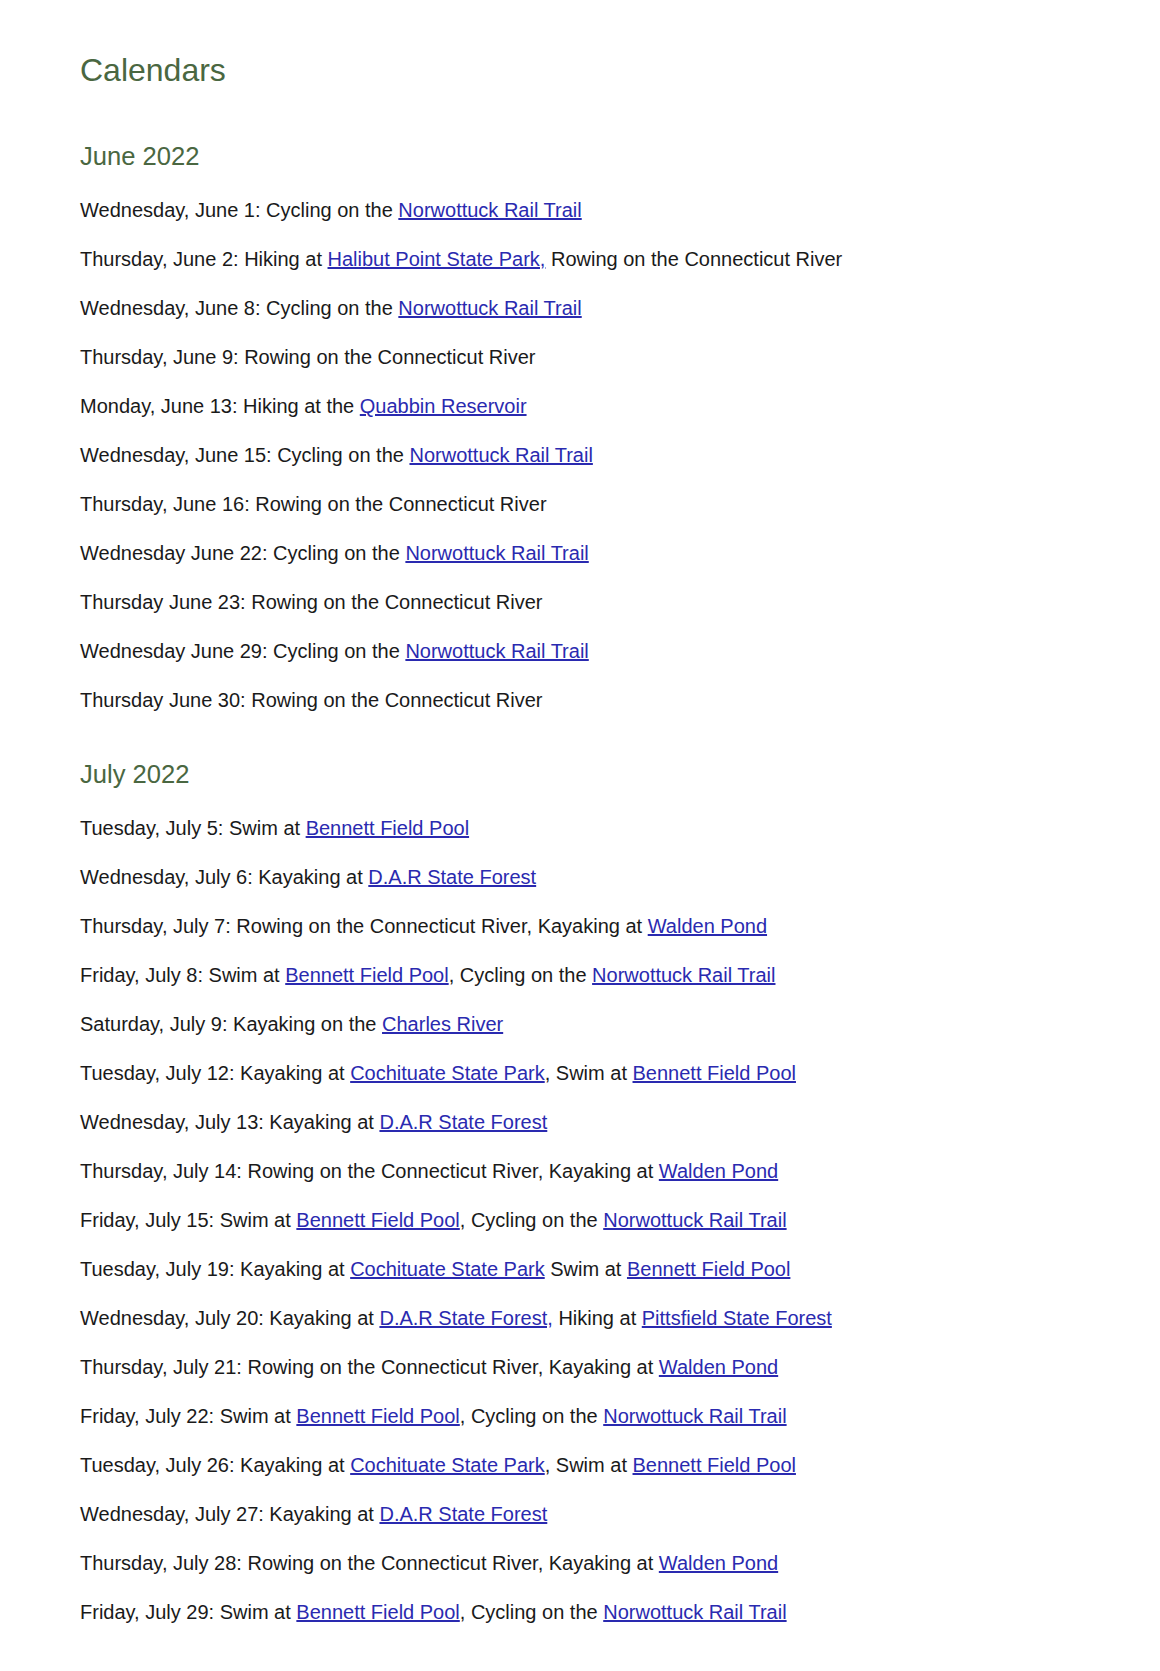Calendars
June 2022
Wednesday, June 1: Cycling on the Norwottuck Rail Trail
Thursday, June 2: Hiking at Halibut Point State Park, Rowing on the Connecticut River
Wednesday, June 8: Cycling on the Norwottuck Rail Trail
Thursday, June 9: Rowing on the Connecticut River
Monday, June 13: Hiking at the Quabbin Reservoir
Wednesday, June 15: Cycling on the Norwottuck Rail Trail
Thursday, June 16: Rowing on the Connecticut River
Wednesday June 22: Cycling on the Norwottuck Rail Trail
Thursday June 23: Rowing on the Connecticut River
Wednesday June 29: Cycling on the Norwottuck Rail Trail
Thursday June 30: Rowing on the Connecticut River
July 2022
Tuesday, July 5: Swim at Bennett Field Pool
Wednesday, July 6: Kayaking at D.A.R State Forest
Thursday, July 7: Rowing on the Connecticut River, Kayaking at Walden Pond
Friday, July 8: Swim at Bennett Field Pool, Cycling on the Norwottuck Rail Trail
Saturday, July 9: Kayaking on the Charles River
Tuesday, July 12: Kayaking at Cochituate State Park, Swim at Bennett Field Pool
Wednesday, July 13: Kayaking at D.A.R State Forest
Thursday, July 14: Rowing on the Connecticut River, Kayaking at Walden Pond
Friday, July 15: Swim at Bennett Field Pool, Cycling on the Norwottuck Rail Trail
Tuesday, July 19: Kayaking at Cochituate State Park Swim at Bennett Field Pool
Wednesday, July 20: Kayaking at D.A.R State Forest, Hiking at Pittsfield State Forest
Thursday, July 21: Rowing on the Connecticut River, Kayaking at Walden Pond
Friday, July 22: Swim at Bennett Field Pool, Cycling on the Norwottuck Rail Trail
Tuesday, July 26: Kayaking at Cochituate State Park, Swim at Bennett Field Pool
Wednesday, July 27: Kayaking at D.A.R State Forest
Thursday, July 28: Rowing on the Connecticut River, Kayaking at Walden Pond
Friday, July 29: Swim at Bennett Field Pool, Cycling on the Norwottuck Rail Trail